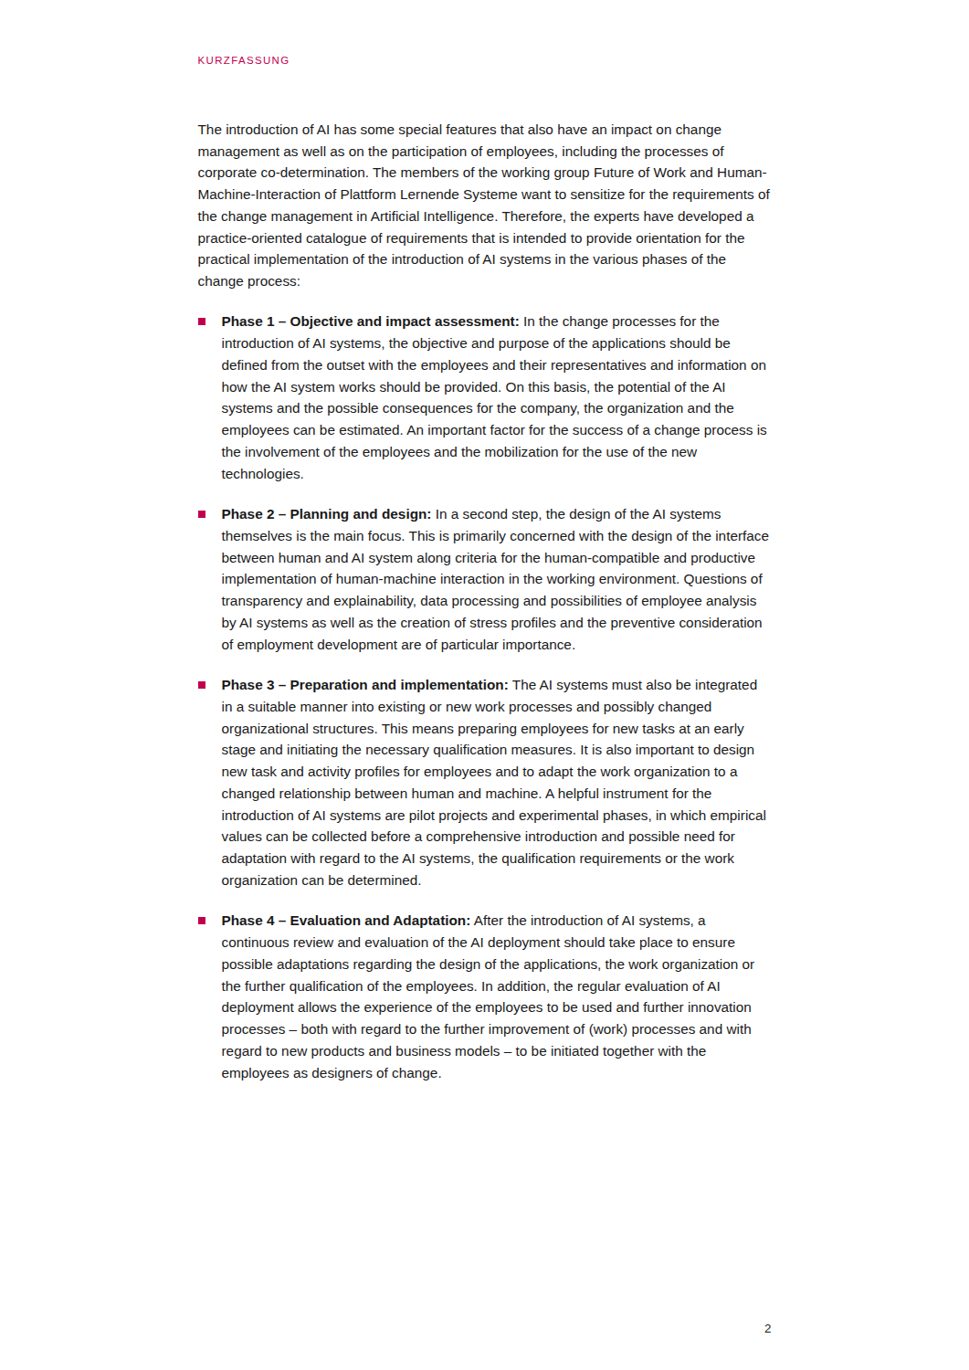Kurzfassung
The introduction of AI has some special features that also have an impact on change management as well as on the participation of employees, including the processes of corporate co-determination. The members of the working group Future of Work and Human-Machine-Interaction of Plattform Lernende Systeme want to sensitize for the requirements of the change management in Artificial Intelligence. Therefore, the experts have developed a practice-oriented catalogue of requirements that is intended to provide orientation for the practical implementation of the introduction of AI systems in the various phases of the change process:
Phase 1 – Objective and impact assessment: In the change processes for the introduction of AI systems, the objective and purpose of the applications should be defined from the outset with the employees and their representatives and information on how the AI system works should be provided. On this basis, the potential of the AI systems and the possible consequences for the company, the organization and the employees can be estimated. An important factor for the success of a change process is the involvement of the employees and the mobilization for the use of the new technologies.
Phase 2 – Planning and design: In a second step, the design of the AI systems themselves is the main focus. This is primarily concerned with the design of the interface between human and AI system along criteria for the human-compatible and productive implementation of human-machine interaction in the working environment. Questions of transparency and explainability, data processing and possibilities of employee analysis by AI systems as well as the creation of stress profiles and the preventive consideration of employment development are of particular importance.
Phase 3 – Preparation and implementation: The AI systems must also be integrated in a suitable manner into existing or new work processes and possibly changed organizational structures. This means preparing employees for new tasks at an early stage and initiating the necessary qualification measures. It is also important to design new task and activity profiles for employees and to adapt the work organization to a changed relationship between human and machine. A helpful instrument for the introduction of AI systems are pilot projects and experimental phases, in which empirical values can be collected before a comprehensive introduction and possible need for adaptation with regard to the AI systems, the qualification requirements or the work organization can be determined.
Phase 4 – Evaluation and Adaptation: After the introduction of AI systems, a continuous review and evaluation of the AI deployment should take place to ensure possible adaptations regarding the design of the applications, the work organization or the further qualification of the employees. In addition, the regular evaluation of AI deployment allows the experience of the employees to be used and further innovation processes – both with regard to the further improvement of (work) processes and with regard to new products and business models – to be initiated together with the employees as designers of change.
2